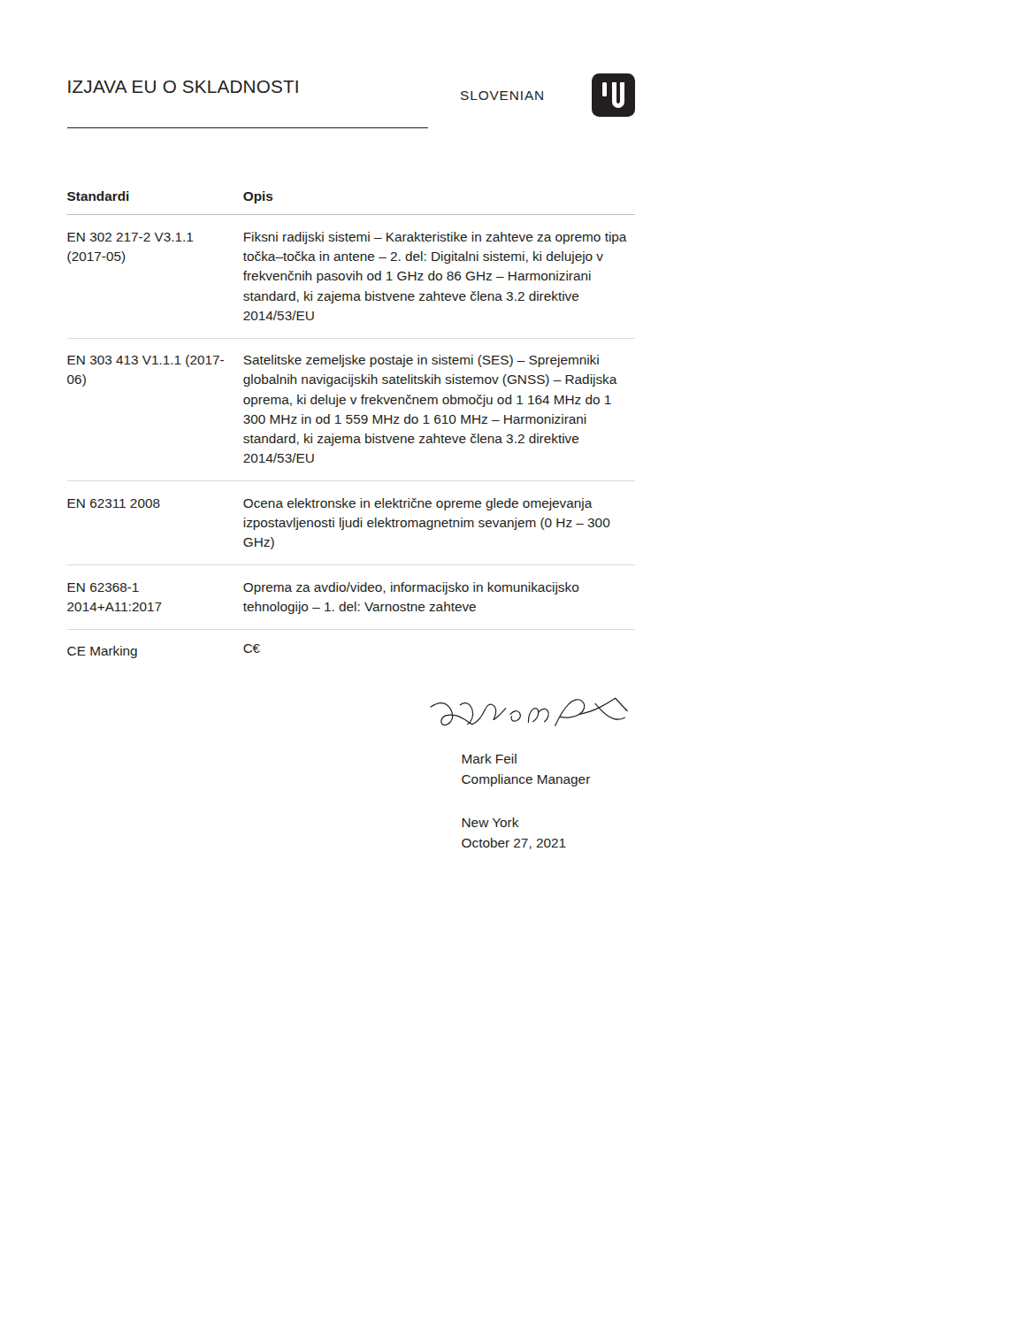IZJAVA EU O SKLADNOSTI
SLOVENIAN
| Standardi | Opis |
| --- | --- |
| EN 302 217-2 V3.1.1 (2017-05) | Fiksni radijski sistemi – Karakteristike in zahteve za opremo tipa točka–točka in antene – 2. del: Digitalni sistemi, ki delujejo v frekvenčnih pasovih od 1 GHz do 86 GHz – Harmonizirani standard, ki zajema bistvene zahteve člena 3.2 direktive 2014/53/EU |
| EN 303 413 V1.1.1 (2017-06) | Satelitske zemeljske postaje in sistemi (SES) – Sprejemniki globalnih navigacijskih satelitskih sistemov (GNSS) – Radijska oprema, ki deluje v frekvenčnem območju od 1 164 MHz do 1 300 MHz in od 1 559 MHz do 1 610 MHz – Harmonizirani standard, ki zajema bistvene zahteve člena 3.2 direktive 2014/53/EU |
| EN 62311 2008 | Ocena elektronske in električne opreme glede omejevanja izpostavljenosti ljudi elektromagnetnim sevanjem (0 Hz – 300 GHz) |
| EN 62368-1 2014+A11:2017 | Oprema za avdio/video, informacijsko in komunikacijsko tehnologijo – 1. del: Varnostne zahteve |
| CE Marking | C€ |
Mark Feil
Compliance Manager
New York
October 27, 2021